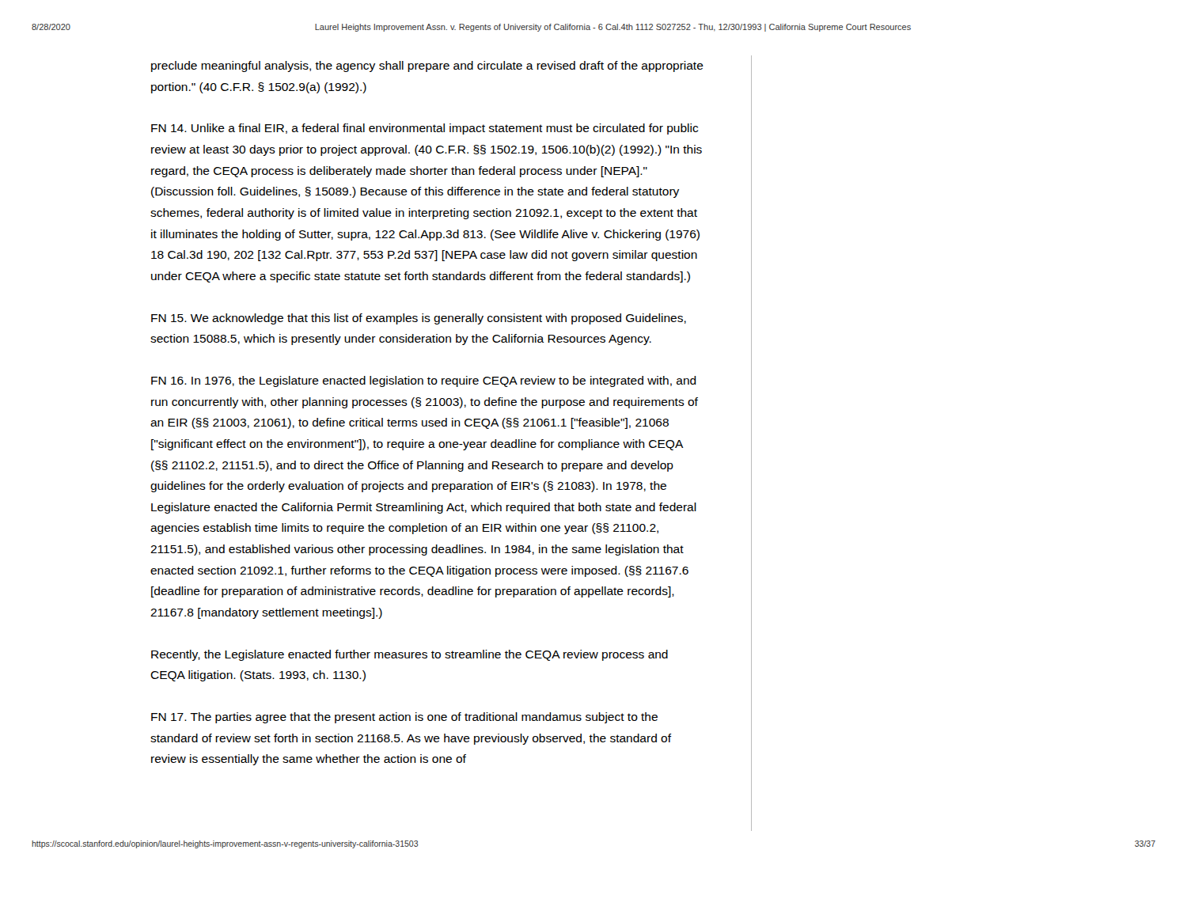8/28/2020
Laurel Heights Improvement Assn. v. Regents of University of California - 6 Cal.4th 1112 S027252 - Thu, 12/30/1993 | California Supreme Court Resources
preclude meaningful analysis, the agency shall prepare and circulate a revised draft of the appropriate portion." (40 C.F.R. § 1502.9(a) (1992).)
FN 14. Unlike a final EIR, a federal final environmental impact statement must be circulated for public review at least 30 days prior to project approval. (40 C.F.R. §§ 1502.19, 1506.10(b)(2) (1992).) "In this regard, the CEQA process is deliberately made shorter than federal process under [NEPA]." (Discussion foll. Guidelines, § 15089.) Because of this difference in the state and federal statutory schemes, federal authority is of limited value in interpreting section 21092.1, except to the extent that it illuminates the holding of Sutter, supra, 122 Cal.App.3d 813. (See Wildlife Alive v. Chickering (1976) 18 Cal.3d 190, 202 [132 Cal.Rptr. 377, 553 P.2d 537] [NEPA case law did not govern similar question under CEQA where a specific state statute set forth standards different from the federal standards].)
FN 15. We acknowledge that this list of examples is generally consistent with proposed Guidelines, section 15088.5, which is presently under consideration by the California Resources Agency.
FN 16. In 1976, the Legislature enacted legislation to require CEQA review to be integrated with, and run concurrently with, other planning processes (§ 21003), to define the purpose and requirements of an EIR (§§ 21003, 21061), to define critical terms used in CEQA (§§ 21061.1 ["feasible"], 21068 ["significant effect on the environment"]), to require a one-year deadline for compliance with CEQA (§§ 21102.2, 21151.5), and to direct the Office of Planning and Research to prepare and develop guidelines for the orderly evaluation of projects and preparation of EIR's (§ 21083). In 1978, the Legislature enacted the California Permit Streamlining Act, which required that both state and federal agencies establish time limits to require the completion of an EIR within one year (§§ 21100.2, 21151.5), and established various other processing deadlines. In 1984, in the same legislation that enacted section 21092.1, further reforms to the CEQA litigation process were imposed. (§§ 21167.6 [deadline for preparation of administrative records, deadline for preparation of appellate records], 21167.8 [mandatory settlement meetings].)
Recently, the Legislature enacted further measures to streamline the CEQA review process and CEQA litigation. (Stats. 1993, ch. 1130.)
FN 17. The parties agree that the present action is one of traditional mandamus subject to the standard of review set forth in section 21168.5. As we have previously observed, the standard of review is essentially the same whether the action is one of
https://scocal.stanford.edu/opinion/laurel-heights-improvement-assn-v-regents-university-california-31503
33/37